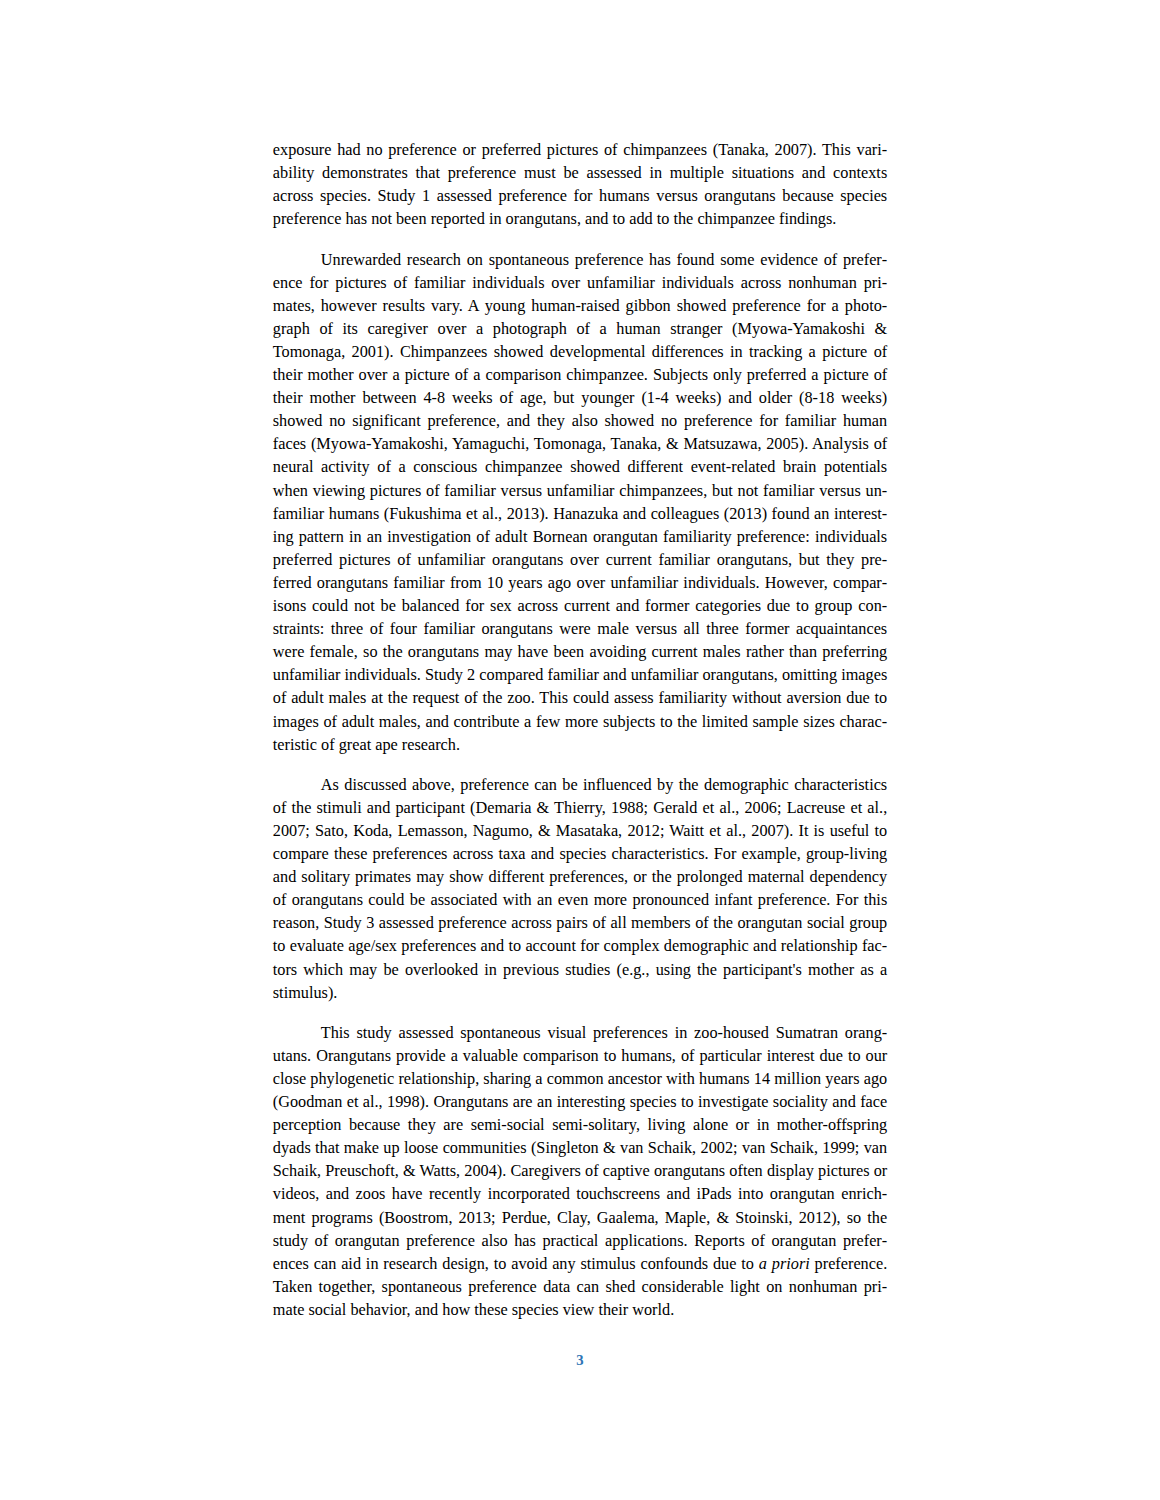exposure had no preference or preferred pictures of chimpanzees (Tanaka, 2007). This variability demonstrates that preference must be assessed in multiple situations and contexts across species. Study 1 assessed preference for humans versus orangutans because species preference has not been reported in orangutans, and to add to the chimpanzee findings.
Unrewarded research on spontaneous preference has found some evidence of preference for pictures of familiar individuals over unfamiliar individuals across nonhuman primates, however results vary. A young human-raised gibbon showed preference for a photograph of its caregiver over a photograph of a human stranger (Myowa-Yamakoshi & Tomonaga, 2001). Chimpanzees showed developmental differences in tracking a picture of their mother over a picture of a comparison chimpanzee. Subjects only preferred a picture of their mother between 4-8 weeks of age, but younger (1-4 weeks) and older (8-18 weeks) showed no significant preference, and they also showed no preference for familiar human faces (Myowa-Yamakoshi, Yamaguchi, Tomonaga, Tanaka, & Matsuzawa, 2005). Analysis of neural activity of a conscious chimpanzee showed different event-related brain potentials when viewing pictures of familiar versus unfamiliar chimpanzees, but not familiar versus unfamiliar humans (Fukushima et al., 2013). Hanazuka and colleagues (2013) found an interesting pattern in an investigation of adult Bornean orangutan familiarity preference: individuals preferred pictures of unfamiliar orangutans over current familiar orangutans, but they preferred orangutans familiar from 10 years ago over unfamiliar individuals. However, comparisons could not be balanced for sex across current and former categories due to group constraints: three of four familiar orangutans were male versus all three former acquaintances were female, so the orangutans may have been avoiding current males rather than preferring unfamiliar individuals. Study 2 compared familiar and unfamiliar orangutans, omitting images of adult males at the request of the zoo. This could assess familiarity without aversion due to images of adult males, and contribute a few more subjects to the limited sample sizes characteristic of great ape research.
As discussed above, preference can be influenced by the demographic characteristics of the stimuli and participant (Demaria & Thierry, 1988; Gerald et al., 2006; Lacreuse et al., 2007; Sato, Koda, Lemasson, Nagumo, & Masataka, 2012; Waitt et al., 2007). It is useful to compare these preferences across taxa and species characteristics. For example, group-living and solitary primates may show different preferences, or the prolonged maternal dependency of orangutans could be associated with an even more pronounced infant preference. For this reason, Study 3 assessed preference across pairs of all members of the orangutan social group to evaluate age/sex preferences and to account for complex demographic and relationship factors which may be overlooked in previous studies (e.g., using the participant's mother as a stimulus).
This study assessed spontaneous visual preferences in zoo-housed Sumatran orangutans. Orangutans provide a valuable comparison to humans, of particular interest due to our close phylogenetic relationship, sharing a common ancestor with humans 14 million years ago (Goodman et al., 1998). Orangutans are an interesting species to investigate sociality and face perception because they are semi-social semi-solitary, living alone or in mother-offspring dyads that make up loose communities (Singleton & van Schaik, 2002; van Schaik, 1999; van Schaik, Preuschoft, & Watts, 2004). Caregivers of captive orangutans often display pictures or videos, and zoos have recently incorporated touchscreens and iPads into orangutan enrichment programs (Boostrom, 2013; Perdue, Clay, Gaalema, Maple, & Stoinski, 2012), so the study of orangutan preference also has practical applications. Reports of orangutan preferences can aid in research design, to avoid any stimulus confounds due to a priori preference. Taken together, spontaneous preference data can shed considerable light on nonhuman primate social behavior, and how these species view their world.
3